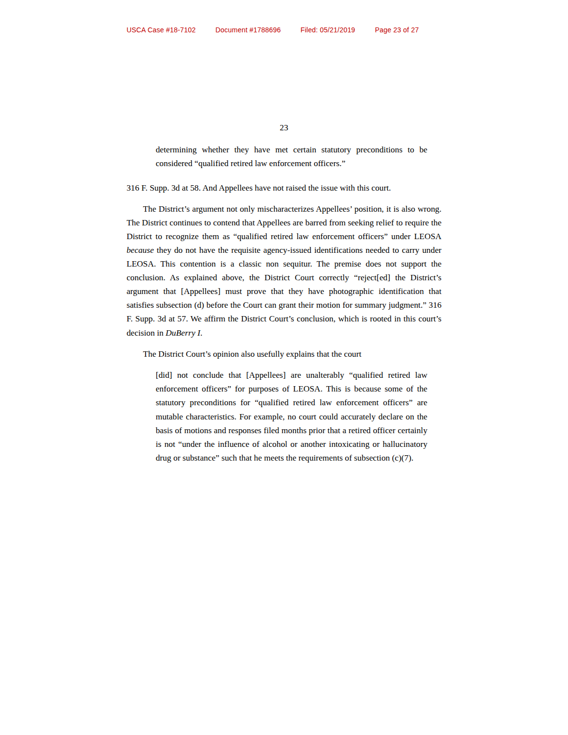USCA Case #18-7102 Document #1788696 Filed: 05/21/2019 Page 23 of 27
23
determining whether they have met certain statutory preconditions to be considered “qualified retired law enforcement officers.”
316 F. Supp. 3d at 58. And Appellees have not raised the issue with this court.
The District’s argument not only mischaracterizes Appellees’ position, it is also wrong. The District continues to contend that Appellees are barred from seeking relief to require the District to recognize them as “qualified retired law enforcement officers” under LEOSA because they do not have the requisite agency-issued identifications needed to carry under LEOSA. This contention is a classic non sequitur. The premise does not support the conclusion. As explained above, the District Court correctly “reject[ed] the District’s argument that [Appellees] must prove that they have photographic identification that satisfies subsection (d) before the Court can grant their motion for summary judgment.” 316 F. Supp. 3d at 57. We affirm the District Court’s conclusion, which is rooted in this court’s decision in DuBerry I.
The District Court’s opinion also usefully explains that the court
[did] not conclude that [Appellees] are unalterably “qualified retired law enforcement officers” for purposes of LEOSA. This is because some of the statutory preconditions for “qualified retired law enforcement officers” are mutable characteristics. For example, no court could accurately declare on the basis of motions and responses filed months prior that a retired officer certainly is not “under the influence of alcohol or another intoxicating or hallucinatory drug or substance” such that he meets the requirements of subsection (c)(7).